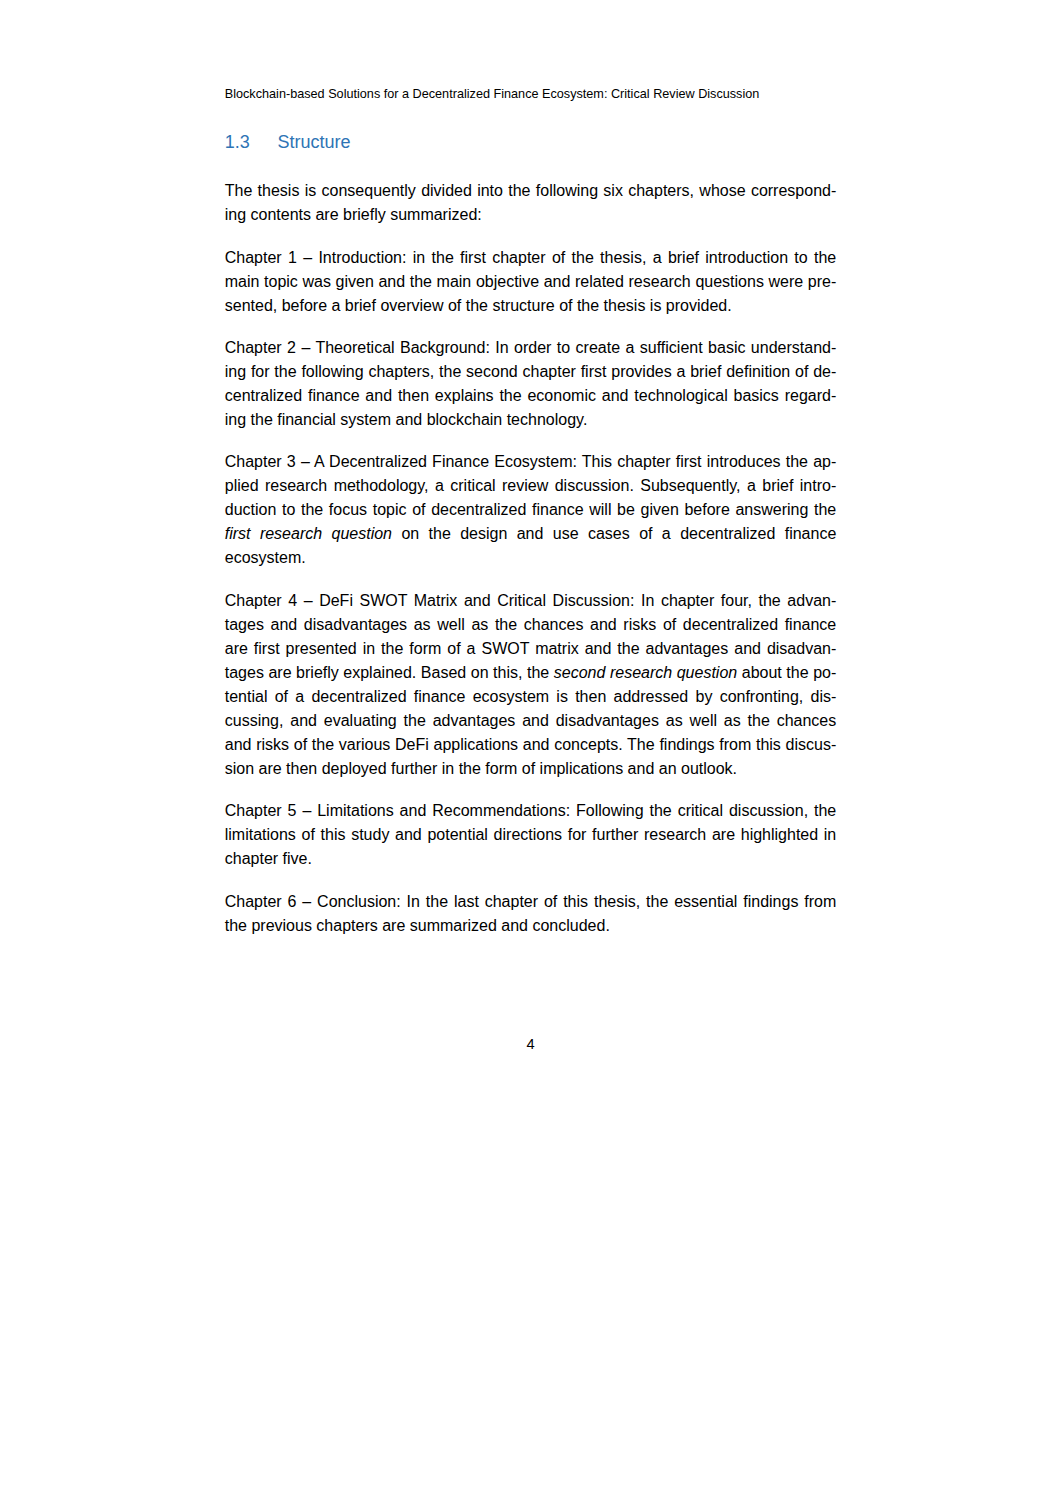Blockchain-based Solutions for a Decentralized Finance Ecosystem: Critical Review Discussion
1.3 Structure
The thesis is consequently divided into the following six chapters, whose corresponding contents are briefly summarized:
Chapter 1 – Introduction: in the first chapter of the thesis, a brief introduction to the main topic was given and the main objective and related research questions were presented, before a brief overview of the structure of the thesis is provided.
Chapter 2 – Theoretical Background: In order to create a sufficient basic understanding for the following chapters, the second chapter first provides a brief definition of decentralized finance and then explains the economic and technological basics regarding the financial system and blockchain technology.
Chapter 3 – A Decentralized Finance Ecosystem: This chapter first introduces the applied research methodology, a critical review discussion. Subsequently, a brief introduction to the focus topic of decentralized finance will be given before answering the first research question on the design and use cases of a decentralized finance ecosystem.
Chapter 4 – DeFi SWOT Matrix and Critical Discussion: In chapter four, the advantages and disadvantages as well as the chances and risks of decentralized finance are first presented in the form of a SWOT matrix and the advantages and disadvantages are briefly explained. Based on this, the second research question about the potential of a decentralized finance ecosystem is then addressed by confronting, discussing, and evaluating the advantages and disadvantages as well as the chances and risks of the various DeFi applications and concepts. The findings from this discussion are then deployed further in the form of implications and an outlook.
Chapter 5 – Limitations and Recommendations: Following the critical discussion, the limitations of this study and potential directions for further research are highlighted in chapter five.
Chapter 6 – Conclusion: In the last chapter of this thesis, the essential findings from the previous chapters are summarized and concluded.
4